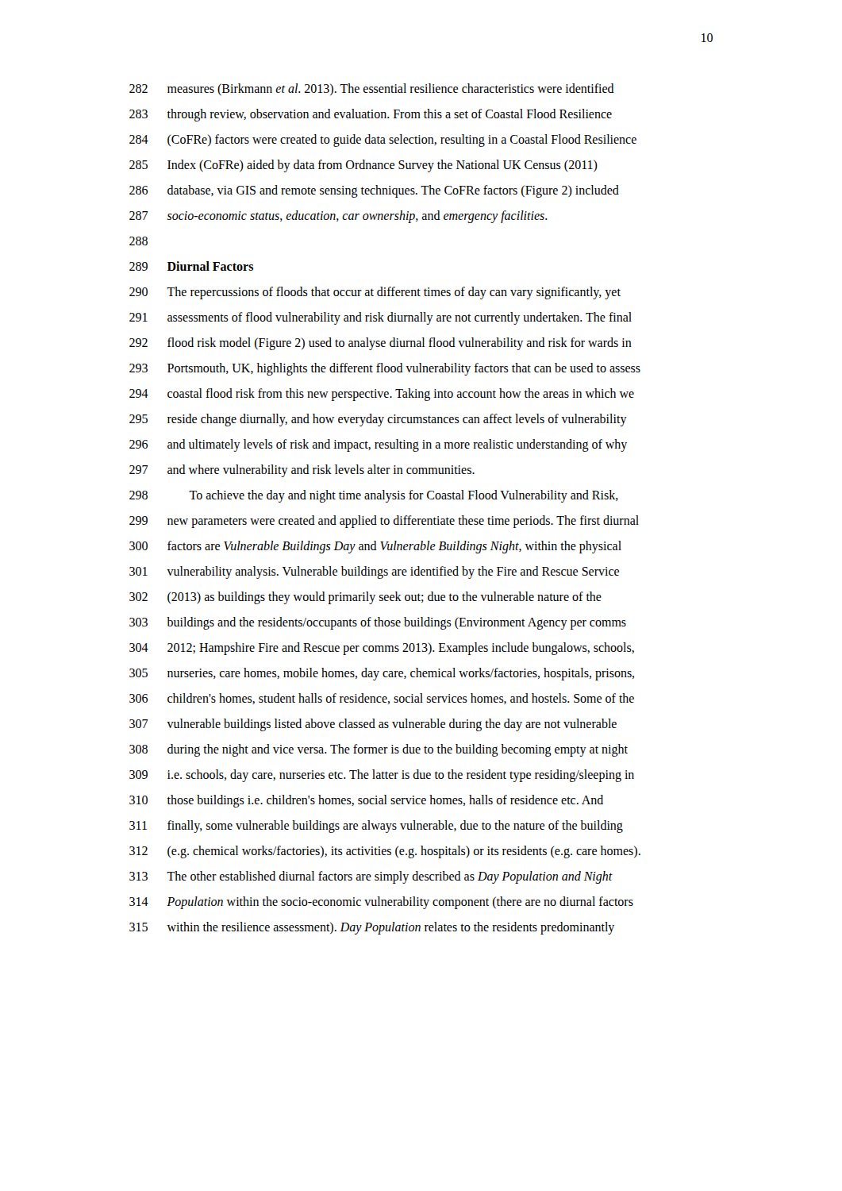10
282 measures (Birkmann et al. 2013). The essential resilience characteristics were identified
283 through review, observation and evaluation. From this a set of Coastal Flood Resilience
284(CoFRe) factors were created to guide data selection, resulting in a Coastal Flood Resilience
285 Index (CoFRe) aided by data from Ordnance Survey the National UK Census (2011)
286 database, via GIS and remote sensing techniques. The CoFRe factors (Figure 2) included
287 socio-economic status, education, car ownership, and emergency facilities.
288
289
Diurnal Factors
290 The repercussions of floods that occur at different times of day can vary significantly, yet
291 assessments of flood vulnerability and risk diurnally are not currently undertaken. The final
292 flood risk model (Figure 2) used to analyse diurnal flood vulnerability and risk for wards in
293 Portsmouth, UK, highlights the different flood vulnerability factors that can be used to assess
294 coastal flood risk from this new perspective. Taking into account how the areas in which we
295 reside change diurnally, and how everyday circumstances can affect levels of vulnerability
296 and ultimately levels of risk and impact, resulting in a more realistic understanding of why
297 and where vulnerability and risk levels alter in communities.
298 To achieve the day and night time analysis for Coastal Flood Vulnerability and Risk,
299 new parameters were created and applied to differentiate these time periods. The first diurnal
300 factors are Vulnerable Buildings Day and Vulnerable Buildings Night, within the physical
301 vulnerability analysis. Vulnerable buildings are identified by the Fire and Rescue Service
302(2013) as buildings they would primarily seek out; due to the vulnerable nature of the
303 buildings and the residents/occupants of those buildings (Environment Agency per comms
3042012; Hampshire Fire and Rescue per comms 2013). Examples include bungalows, schools,
305 nurseries, care homes, mobile homes, day care, chemical works/factories, hospitals, prisons,
306 children's homes, student halls of residence, social services homes, and hostels. Some of the
307 vulnerable buildings listed above classed as vulnerable during the day are not vulnerable
308 during the night and vice versa. The former is due to the building becoming empty at night
309 i.e. schools, day care, nurseries etc. The latter is due to the resident type residing/sleeping in
310 those buildings i.e. children's homes, social service homes, halls of residence etc. And
311 finally, some vulnerable buildings are always vulnerable, due to the nature of the building
312(e.g. chemical works/factories), its activities (e.g. hospitals) or its residents (e.g. care homes).
313 The other established diurnal factors are simply described as Day Population and Night
314 Population within the socio-economic vulnerability component (there are no diurnal factors
315 within the resilience assessment). Day Population relates to the residents predominantly